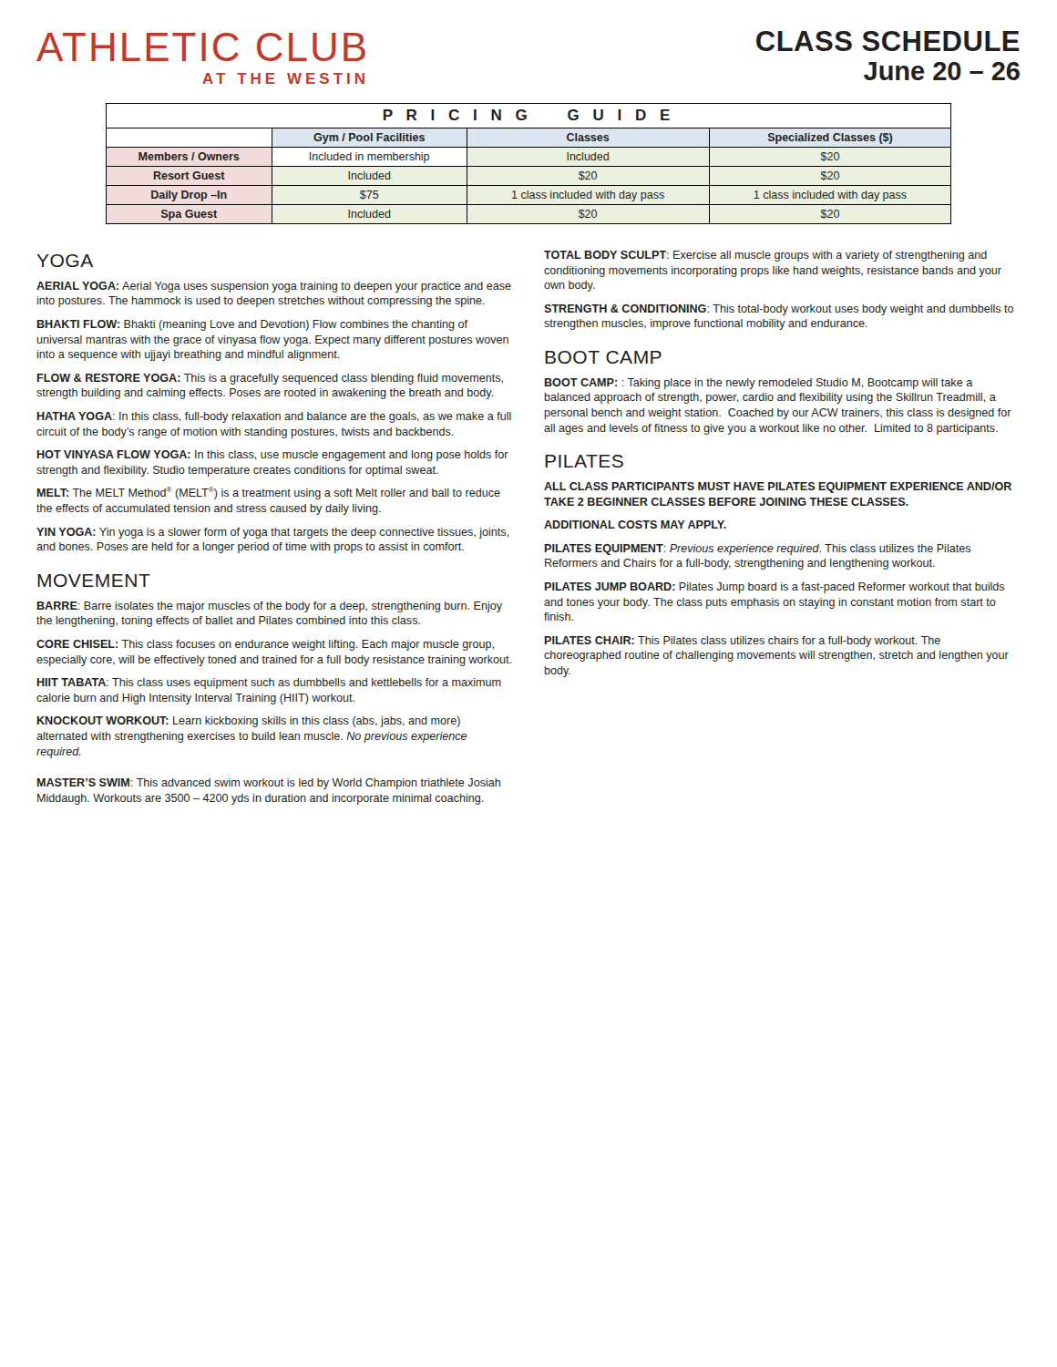ATHLETIC CLUB
AT THE WESTIN
CLASS SCHEDULE
June 20 – 26
P R I C I N G G U I D E
| | Gym / Pool Facilities | Classes | Specialized Classes ($) |
| Members / Owners | Included in membership | Included | $20 |
| Resort Guest | Included | $20 | $20 |
| Daily Drop –In | $75 | 1 class included with day pass | 1 class included with day pass |
| Spa Guest | Included | $20 | $20 |
YOGA
AERIAL YOGA: Aerial Yoga uses suspension yoga training to deepen your practice and ease into postures. The hammock is used to deepen stretches without compressing the spine.
BHAKTI FLOW: Bhakti (meaning Love and Devotion) Flow combines the chanting of universal mantras with the grace of vinyasa flow yoga. Expect many different postures woven into a sequence with ujjayi breathing and mindful alignment.
FLOW & RESTORE YOGA: This is a gracefully sequenced class blending fluid movements, strength building and calming effects. Poses are rooted in awakening the breath and body.
HATHA YOGA: In this class, full-body relaxation and balance are the goals, as we make a full circuit of the body’s range of motion with standing postures, twists and backbends.
HOT VINYASA FLOW YOGA: In this class, use muscle engagement and long pose holds for strength and flexibility. Studio temperature creates conditions for optimal sweat.
MELT: The MELT Method® (MELT®) is a treatment using a soft Melt roller and ball to reduce the effects of accumulated tension and stress caused by daily living.
YIN YOGA: Yin yoga is a slower form of yoga that targets the deep connective tissues, joints, and bones. Poses are held for a longer period of time with props to assist in comfort.
MOVEMENT
BARRE: Barre isolates the major muscles of the body for a deep, strengthening burn. Enjoy the lengthening, toning effects of ballet and Pilates combined into this class.
CORE CHISEL: This class focuses on endurance weight lifting. Each major muscle group, especially core, will be effectively toned and trained for a full body resistance training workout.
HIIT TABATA: This class uses equipment such as dumbbells and kettlebells for a maximum calorie burn and High Intensity Interval Training (HIIT) workout.
KNOCKOUT WORKOUT: Learn kickboxing skills in this class (abs, jabs, and more) alternated with strengthening exercises to build lean muscle. No previous experience required.
MASTER’S SWIM: This advanced swim workout is led by World Champion triathlete Josiah Middaugh. Workouts are 3500 – 4200 yds in duration and incorporate minimal coaching.
TOTAL BODY SCULPT: Exercise all muscle groups with a variety of strengthening and conditioning movements incorporating props like hand weights, resistance bands and your own body.
STRENGTH & CONDITIONING: This total-body workout uses body weight and dumbbells to strengthen muscles, improve functional mobility and endurance.
BOOT CAMP
BOOT CAMP: : Taking place in the newly remodeled Studio M, Bootcamp will take a balanced approach of strength, power, cardio and flexibility using the Skillrun Treadmill, a personal bench and weight station. Coached by our ACW trainers, this class is designed for all ages and levels of fitness to give you a workout like no other. Limited to 8 participants.
PILATES
ALL CLASS PARTICIPANTS MUST HAVE PILATES EQUIPMENT EXPERIENCE AND/OR TAKE 2 BEGINNER CLASSES BEFORE JOINING THESE CLASSES.
ADDITIONAL COSTS MAY APPLY.
PILATES EQUIPMENT: Previous experience required. This class utilizes the Pilates Reformers and Chairs for a full-body, strengthening and lengthening workout.
PILATES JUMP BOARD: Pilates Jump board is a fast-paced Reformer workout that builds and tones your body. The class puts emphasis on staying in constant motion from start to finish.
PILATES CHAIR: This Pilates class utilizes chairs for a full-body workout. The choreographed routine of challenging movements will strengthen, stretch and lengthen your body.